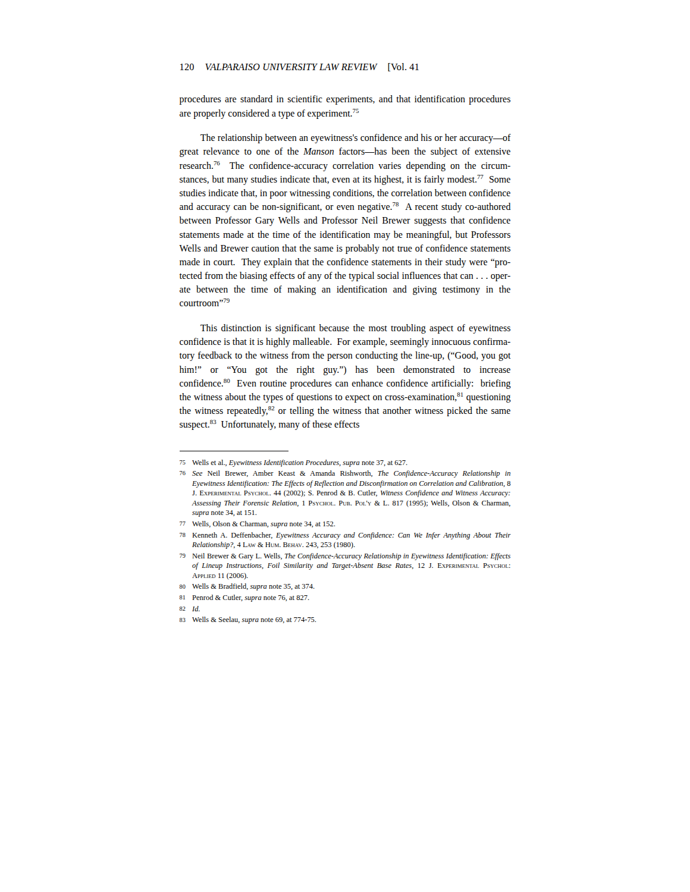120 VALPARAISO UNIVERSITY LAW REVIEW[Vol. 41
procedures are standard in scientific experiments, and that identification procedures are properly considered a type of experiment.75
The relationship between an eyewitness's confidence and his or her accuracy—of great relevance to one of the Manson factors—has been the subject of extensive research.76 The confidence-accuracy correlation varies depending on the circumstances, but many studies indicate that, even at its highest, it is fairly modest.77 Some studies indicate that, in poor witnessing conditions, the correlation between confidence and accuracy can be non-significant, or even negative.78 A recent study co-authored between Professor Gary Wells and Professor Neil Brewer suggests that confidence statements made at the time of the identification may be meaningful, but Professors Wells and Brewer caution that the same is probably not true of confidence statements made in court. They explain that the confidence statements in their study were “protected from the biasing effects of any of the typical social influences that can . . . operate between the time of making an identification and giving testimony in the courtroom”79
This distinction is significant because the most troubling aspect of eyewitness confidence is that it is highly malleable. For example, seemingly innocuous confirmatory feedback to the witness from the person conducting the line-up, (“Good, you got him!” or “You got the right guy.”) has been demonstrated to increase confidence.80 Even routine procedures can enhance confidence artificially: briefing the witness about the types of questions to expect on cross-examination,81 questioning the witness repeatedly,82 or telling the witness that another witness picked the same suspect.83 Unfortunately, many of these effects
75
Wells et al., Eyewitness Identification Procedures, supra note 37, at 627.
76
See Neil Brewer, Amber Keast & Amanda Rishworth, The Confidence-Accuracy Relationship in Eyewitness Identification: The Effects of Reflection and Disconfirmation on Correlation and Calibration, 8 J. Experimental Psychol. 44 (2002); S. Penrod & B. Cutler, Witness Confidence and Witness Accuracy: Assessing Their Forensic Relation, 1 Psychol. Pub. Pol'y & L. 817 (1995); Wells, Olson & Charman, supra note 34, at 151.
77
Wells, Olson & Charman, supra note 34, at 152.
78
Kenneth A. Deffenbacher, Eyewitness Accuracy and Confidence: Can We Infer Anything About Their Relationship?, 4 Law & Hum. Behav. 243, 253 (1980).
79
Neil Brewer & Gary L. Wells, The Confidence-Accuracy Relationship in Eyewitness Identification: Effects of Lineup Instructions, Foil Similarity and Target-Absent Base Rates, 12 J. Experimental Psychol: Applied 11 (2006).
80
Wells & Bradfield, supra note 35, at 374.
81
Penrod & Cutler, supra note 76, at 827.
82
Id.
83
Wells & Seelau, supra note 69, at 774-75.